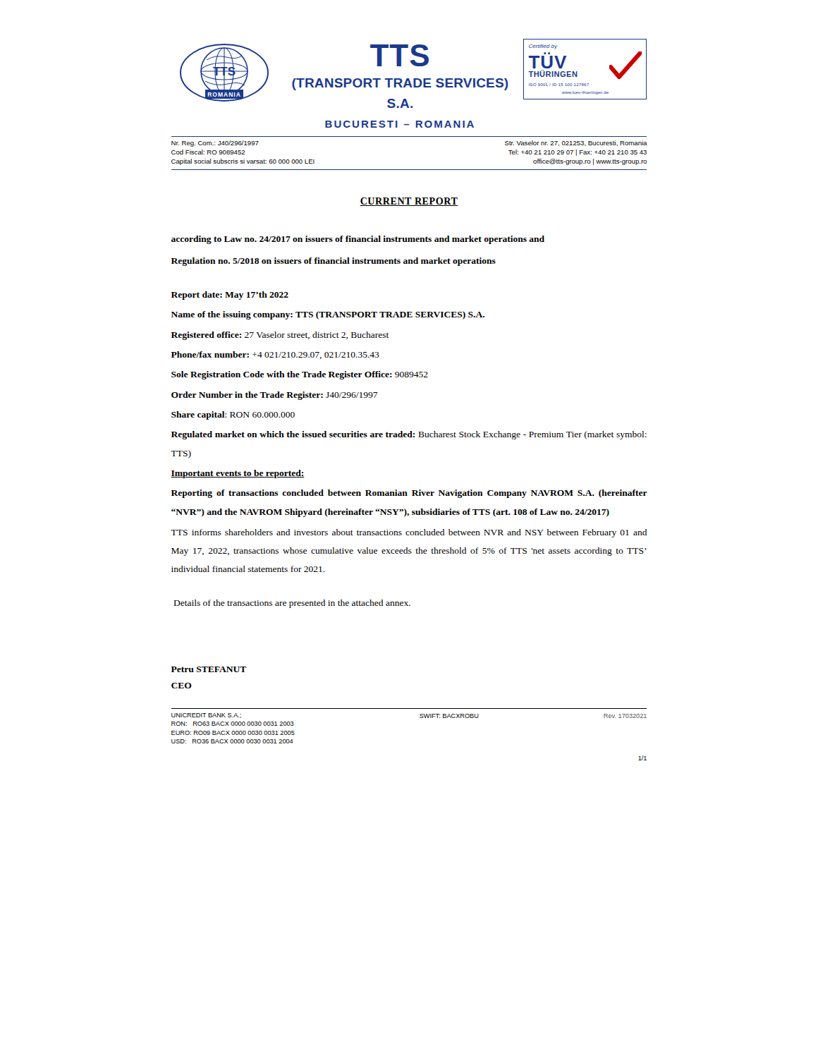TTS ROMANIA
TTS
(TRANSPORT TRADE SERVICES) S.A.
BUCURESTI – ROMANIA
Certified by
TÜV
THÜRINGEN
ISO 9001 / ID:15 100 127867
www.tuev-thueringen.de
Nr. Reg. Com.: J40/296/1997
Cod Fiscal: RO 9089452
Capital social subscris si varsat: 60 000 000 LEI
Str. Vaselor nr. 27, 021253, Bucuresti, Romania
Tel: +40 21 210 29 07 | Fax: +40 21 210 35 43
office@tts-group.ro | www.tts-group.ro
CURRENT REPORT
according to Law no. 24/2017 on issuers of financial instruments and market operations and
Regulation no. 5/2018 on issuers of financial instruments and market operations
Report date: May 17’th 2022
Name of the issuing company: TTS (TRANSPORT TRADE SERVICES) S.A.
Registered office: 27 Vaselor street, district 2, Bucharest
Phone/fax number: +4 021/210.29.07, 021/210.35.43
Sole Registration Code with the Trade Register Office: 9089452
Order Number in the Trade Register: J40/296/1997
Share capital: RON 60.000.000
Regulated market on which the issued securities are traded: Bucharest Stock Exchange - Premium Tier (market symbol: TTS)
Important events to be reported:
Reporting of transactions concluded between Romanian River Navigation Company NAVROM S.A. (hereinafter “NVR”) and the NAVROM Shipyard (hereinafter “NSY”), subsidiaries of TTS (art. 108 of Law no. 24/2017)
TTS informs shareholders and investors about transactions concluded between NVR and NSY between February 01 and May 17, 2022, transactions whose cumulative value exceeds the threshold of 5% of TTS 'net assets according to TTS’ individual financial statements for 2021.
Details of the transactions are presented in the attached annex.
Petru STEFANUT
CEO
UNICREDIT BANK S.A.;
RON: RO63 BACX 0000 0030 0031 2003
EURO: RO09 BACX 0000 0030 0031 2005
USD: RO36 BACX 0000 0030 0031 2004
SWIFT: BACXROBU
Rev. 17032021
1/1